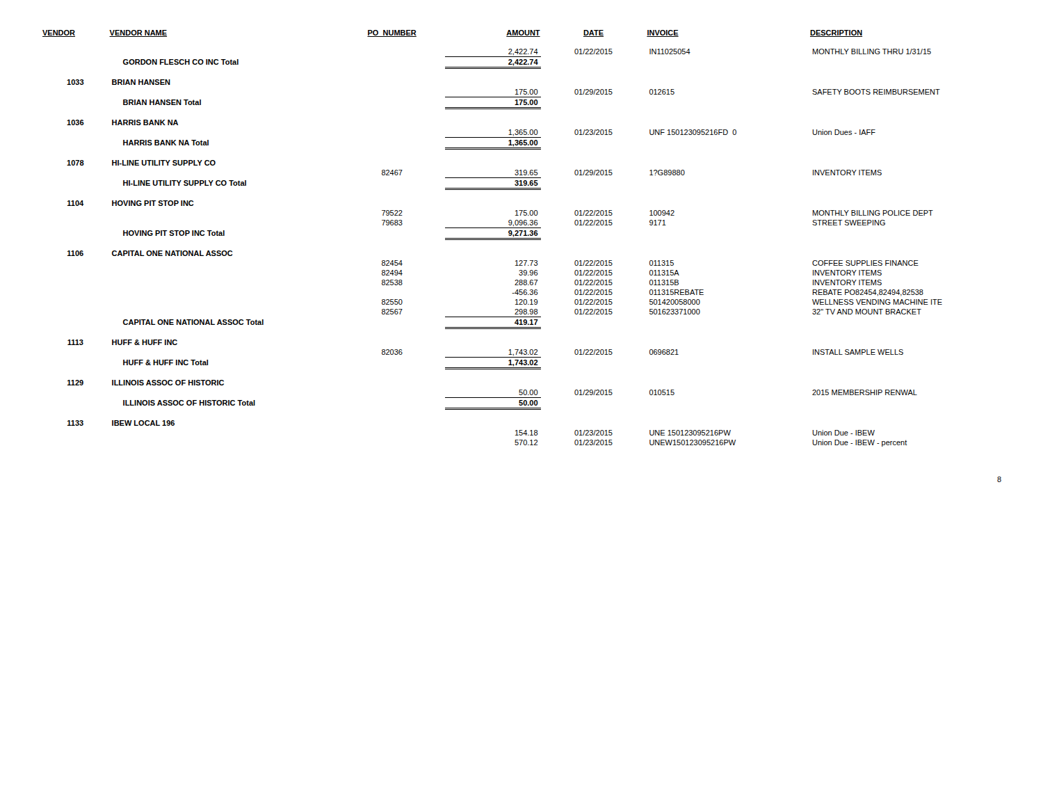| VENDOR | VENDOR NAME | PO_NUMBER | AMOUNT | DATE | INVOICE | DESCRIPTION |
| --- | --- | --- | --- | --- | --- | --- |
| | | | 2,422.74 | 01/22/2015 | IN11025054 | MONTHLY BILLING THRU 1/31/15 |
| | GORDON FLESCH CO INC Total | | 2,422.74 | | | |
| 1033 | BRIAN HANSEN | | | | | |
| | | | 175.00 | 01/29/2015 | 012615 | SAFETY BOOTS REIMBURSEMENT |
| | BRIAN HANSEN Total | | 175.00 | | | |
| 1036 | HARRIS BANK NA | | | | | |
| | | | 1,365.00 | 01/23/2015 | UNF 150123095216FD 0 | Union Dues - IAFF |
| | HARRIS BANK NA Total | | 1,365.00 | | | |
| 1078 | HI-LINE UTILITY SUPPLY CO | | | | | |
| | | 82467 | 319.65 | 01/29/2015 | 1?G89880 | INVENTORY ITEMS |
| | HI-LINE UTILITY SUPPLY CO Total | | 319.65 | | | |
| 1104 | HOVING PIT STOP INC | | | | | |
| | | 79522 | 175.00 | 01/22/2015 | 100942 | MONTHLY BILLING POLICE DEPT |
| | | 79683 | 9,096.36 | 01/22/2015 | 9171 | STREET SWEEPING |
| | HOVING PIT STOP INC Total | | 9,271.36 | | | |
| 1106 | CAPITAL ONE NATIONAL ASSOC | | | | | |
| | | 82454 | 127.73 | 01/22/2015 | 011315 | COFFEE SUPPLIES FINANCE |
| | | 82494 | 39.96 | 01/22/2015 | 011315A | INVENTORY ITEMS |
| | | 82538 | 288.67 | 01/22/2015 | 011315B | INVENTORY ITEMS |
| | | | -456.36 | 01/22/2015 | 011315REBATE | REBATE PO82454,82494,82538 |
| | | 82550 | 120.19 | 01/22/2015 | 501420058000 | WELLNESS VENDING MACHINE ITE |
| | | 82567 | 298.98 | 01/22/2015 | 501623371000 | 32" TV AND MOUNT BRACKET |
| | CAPITAL ONE NATIONAL ASSOC Total | | 419.17 | | | |
| 1113 | HUFF & HUFF INC | | | | | |
| | | 82036 | 1,743.02 | 01/22/2015 | 0696821 | INSTALL SAMPLE WELLS |
| | HUFF & HUFF INC Total | | 1,743.02 | | | |
| 1129 | ILLINOIS ASSOC OF HISTORIC | | | | | |
| | | | 50.00 | 01/29/2015 | 010515 | 2015 MEMBERSHIP RENWAL |
| | ILLINOIS ASSOC OF HISTORIC Total | | 50.00 | | | |
| 1133 | IBEW LOCAL 196 | | | | | |
| | | | 154.18 | 01/23/2015 | UNE 150123095216PW | Union Due - IBEW |
| | | | 570.12 | 01/23/2015 | UNEW150123095216PW | Union Due - IBEW - percent |
8